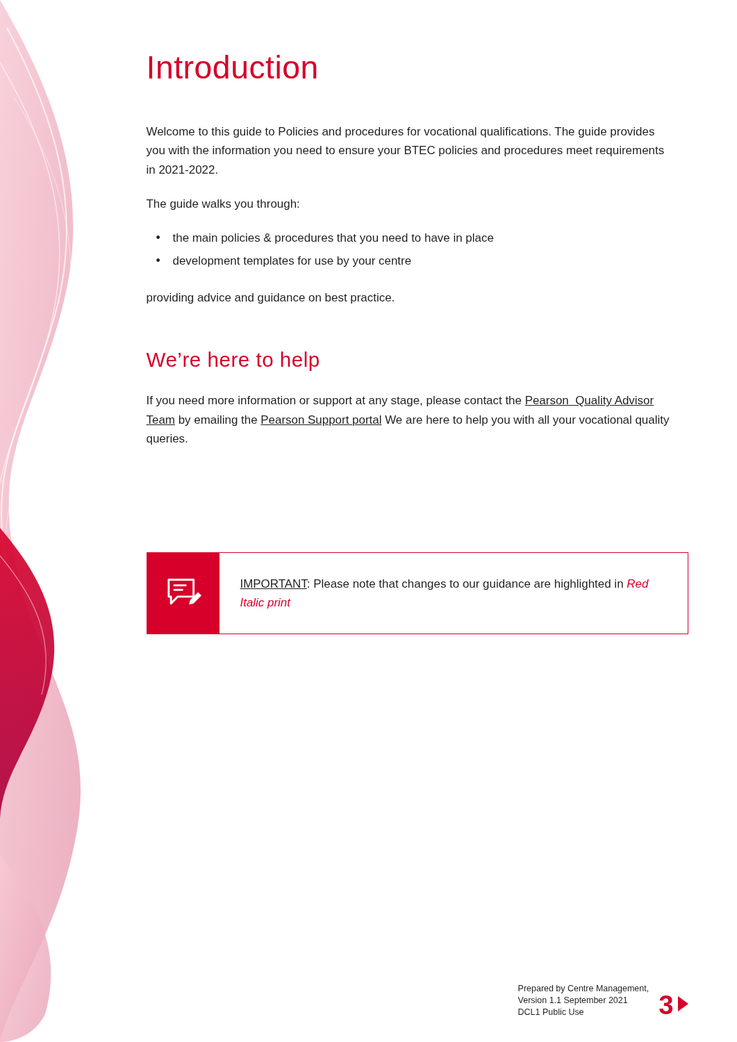Introduction
Welcome to this guide to Policies and procedures for vocational qualifications. The guide provides you with the information you need to ensure your BTEC policies and procedures meet requirements in 2021-2022.
The guide walks you through:
the main policies & procedures that you need to have in place
development templates for use by your centre
providing advice and guidance on best practice.
We’re here to help
If you need more information or support at any stage, please contact the Pearson Quality Advisor Team by emailing the Pearson Support portal We are here to help you with all your vocational quality queries.
IMPORTANT: Please note that changes to our guidance are highlighted in Red Italic print
Prepared by Centre Management,
Version 1.1 September 2021
DCL1 Public Use
3